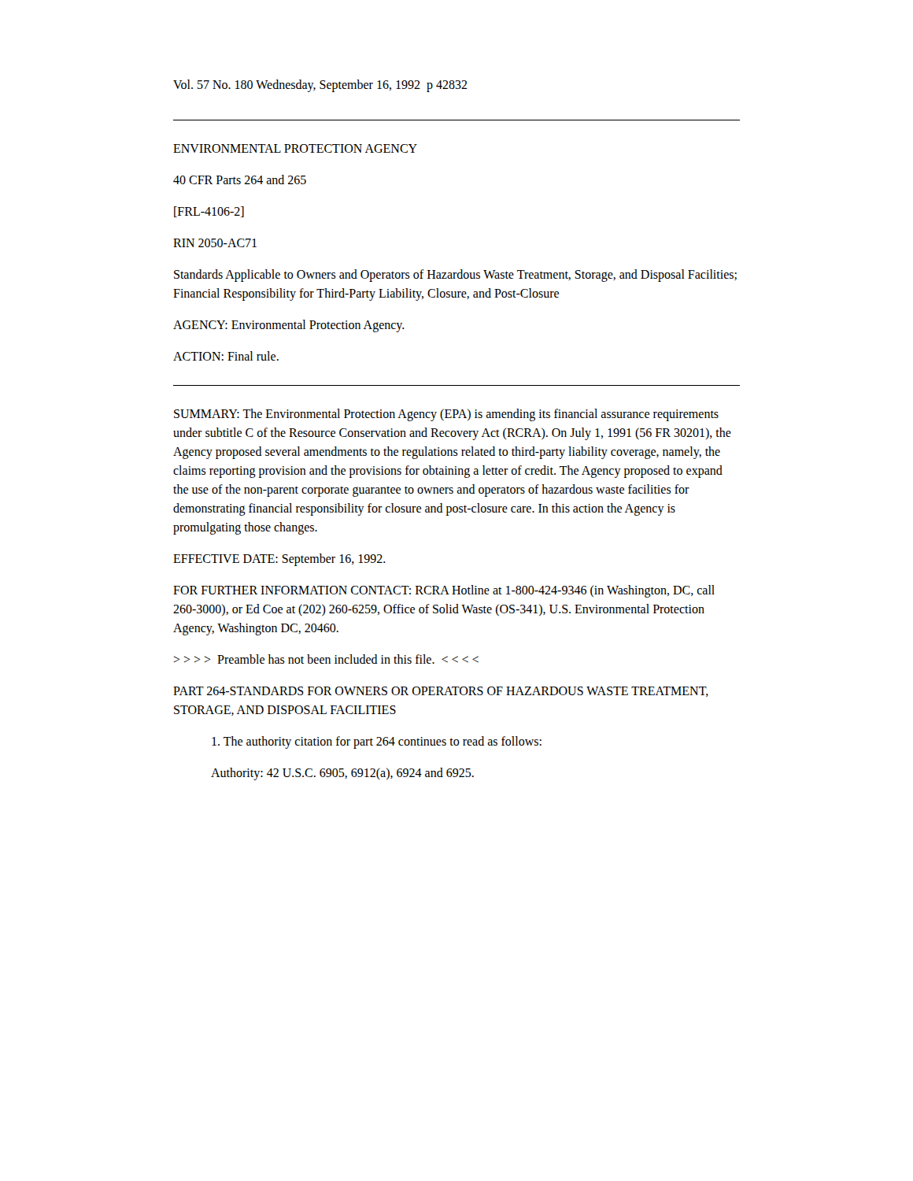Vol. 57 No. 180 Wednesday, September 16, 1992 p 42832
ENVIRONMENTAL PROTECTION AGENCY
40 CFR Parts 264 and 265
[FRL-4106-2]
RIN 2050-AC71
Standards Applicable to Owners and Operators of Hazardous Waste Treatment, Storage, and Disposal Facilities; Financial Responsibility for Third-Party Liability, Closure, and Post-Closure
AGENCY: Environmental Protection Agency.
ACTION: Final rule.
SUMMARY: The Environmental Protection Agency (EPA) is amending its financial assurance requirements under subtitle C of the Resource Conservation and Recovery Act (RCRA). On July 1, 1991 (56 FR 30201), the Agency proposed several amendments to the regulations related to third-party liability coverage, namely, the claims reporting provision and the provisions for obtaining a letter of credit. The Agency proposed to expand the use of the non-parent corporate guarantee to owners and operators of hazardous waste facilities for demonstrating financial responsibility for closure and post-closure care. In this action the Agency is promulgating those changes.
EFFECTIVE DATE: September 16, 1992.
FOR FURTHER INFORMATION CONTACT: RCRA Hotline at 1-800-424-9346 (in Washington, DC, call 260-3000), or Ed Coe at (202) 260-6259, Office of Solid Waste (OS-341), U.S. Environmental Protection Agency, Washington DC, 20460.
> > > > Preamble has not been included in this file. < < < <
PART 264-STANDARDS FOR OWNERS OR OPERATORS OF HAZARDOUS WASTE TREATMENT, STORAGE, AND DISPOSAL FACILITIES
1. The authority citation for part 264 continues to read as follows:
Authority: 42 U.S.C. 6905, 6912(a), 6924 and 6925.